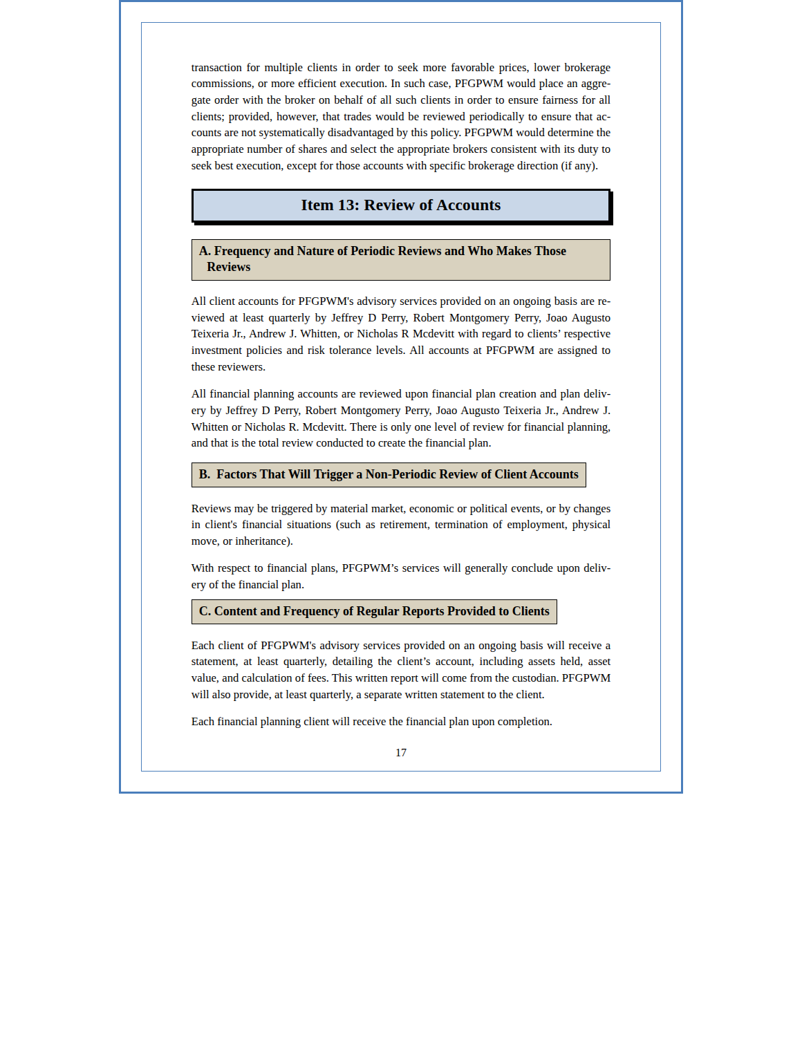transaction for multiple clients in order to seek more favorable prices, lower brokerage commissions, or more efficient execution. In such case, PFGPWM would place an aggregate order with the broker on behalf of all such clients in order to ensure fairness for all clients; provided, however, that trades would be reviewed periodically to ensure that accounts are not systematically disadvantaged by this policy. PFGPWM would determine the appropriate number of shares and select the appropriate brokers consistent with its duty to seek best execution, except for those accounts with specific brokerage direction (if any).
Item 13: Review of Accounts
A. Frequency and Nature of Periodic Reviews and Who Makes Those Reviews
All client accounts for PFGPWM's advisory services provided on an ongoing basis are reviewed at least quarterly by Jeffrey D Perry, Robert Montgomery Perry, Joao Augusto Teixeria Jr., Andrew J. Whitten, or Nicholas R Mcdevitt with regard to clients’ respective investment policies and risk tolerance levels. All accounts at PFGPWM are assigned to these reviewers.
All financial planning accounts are reviewed upon financial plan creation and plan delivery by Jeffrey D Perry, Robert Montgomery Perry, Joao Augusto Teixeria Jr., Andrew J. Whitten or Nicholas R. Mcdevitt. There is only one level of review for financial planning, and that is the total review conducted to create the financial plan.
B. Factors That Will Trigger a Non-Periodic Review of Client Accounts
Reviews may be triggered by material market, economic or political events, or by changes in client's financial situations (such as retirement, termination of employment, physical move, or inheritance).
With respect to financial plans, PFGPWM’s services will generally conclude upon delivery of the financial plan.
C. Content and Frequency of Regular Reports Provided to Clients
Each client of PFGPWM's advisory services provided on an ongoing basis will receive a statement, at least quarterly, detailing the client’s account, including assets held, asset value, and calculation of fees. This written report will come from the custodian. PFGPWM will also provide, at least quarterly, a separate written statement to the client.
Each financial planning client will receive the financial plan upon completion.
17